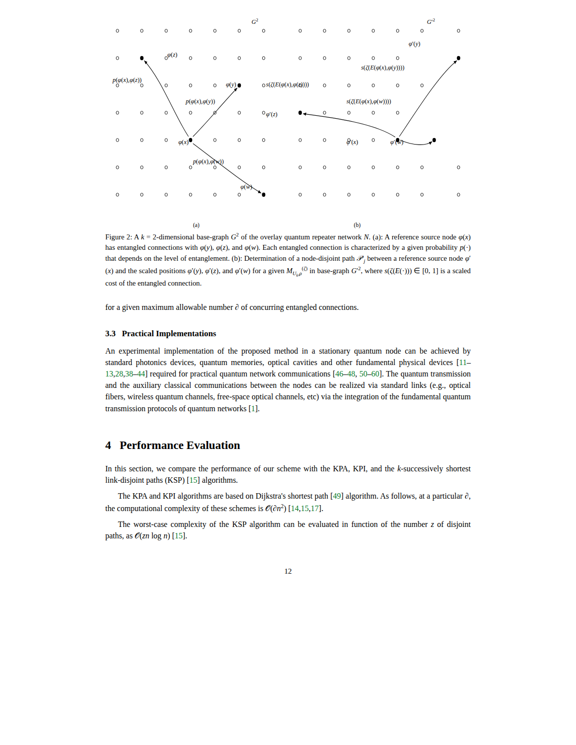G2 φ(z) p(φ(x),φ(z)) φ(y) p(φ(x),φ(y)) φ(x) p(φ(x),φ(w)) φ(w) (a) G′2 φ′(y) s(ζ(E(φ(x),φ(y)))) s(ζ(E(φ(x),φ(z)))) φ′(z) s(ζ(E(φ(x),φ(w)))) φ′(x) φ′(w) (b)
Figure 2: A k = 2-dimensional base-graph G2 of the overlay quantum repeater network N. (a): A reference source node φ(x) has entangled connections with φ(y), φ(z), and φ(w). Each entangled connection is characterized by a given probability p(·) that depends on the level of entanglement. (b): Determination of a node-disjoint path 𝒫′j between a reference source node φ′(x) and the scaled positions φ′(y), φ′(z), and φ′(w) for a given MUk,ρ(ζ) in base-graph G′2, where s(ζ(E(·))) ∈ [0, 1] is a scaled cost of the entangled connection.
for a given maximum allowable number ∂ of concurring entangled connections.
3.3 Practical Implementations
An experimental implementation of the proposed method in a stationary quantum node can be achieved by standard photonics devices, quantum memories, optical cavities and other fundamental physical devices [11–13,28,38–44] required for practical quantum network communications [46–48, 50–60]. The quantum transmission and the auxiliary classical communications between the nodes can be realized via standard links (e.g., optical fibers, wireless quantum channels, free-space optical channels, etc) via the integration of the fundamental quantum transmission protocols of quantum networks [1].
4 Performance Evaluation
In this section, we compare the performance of our scheme with the KPA, KPI, and the k-successively shortest link-disjoint paths (KSP) [15] algorithms.
The KPA and KPI algorithms are based on Dijkstra's shortest path [49] algorithm. As follows, at a particular ∂, the computational complexity of these schemes is 𝒪(∂n2) [14,15,17].
The worst-case complexity of the KSP algorithm can be evaluated in function of the number z of disjoint paths, as 𝒪(zn log n) [15].
12